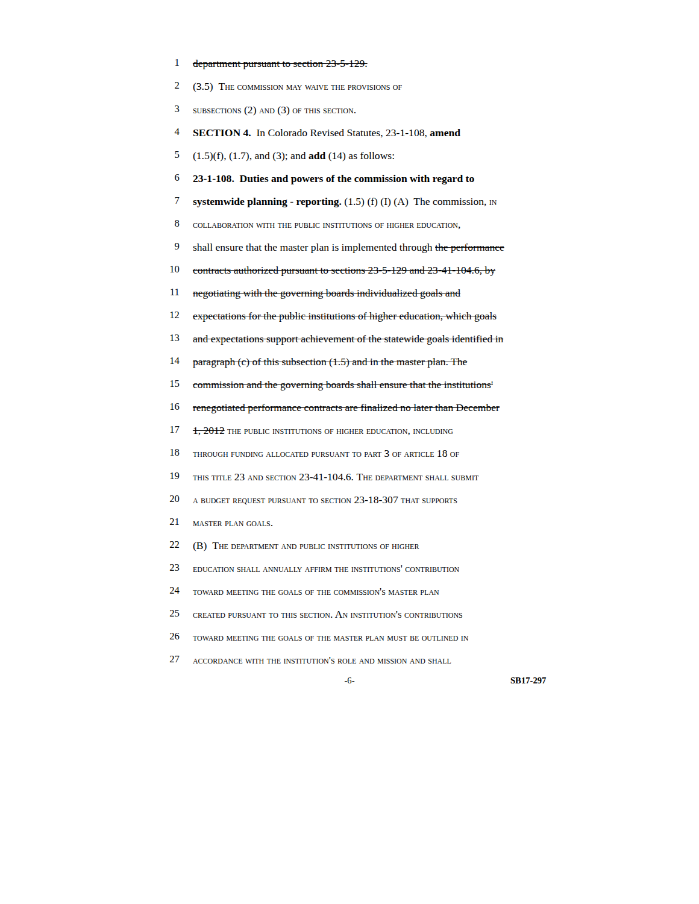| 1 | department pursuant to section 23-5-129. |
| 2 | (3.5) The commission may waive the provisions of |
| 3 | subsections (2) and (3) of this section. |
| 4 | SECTION 4. In Colorado Revised Statutes, 23-1-108, amend |
| 5 | (1.5)(f), (1.7), and (3); and add (14) as follows: |
| 6 | 23-1-108. Duties and powers of the commission with regard to |
| 7 | systemwide planning - reporting. (1.5) (f) (I) (A) The commission, in |
| 8 | collaboration with the public institutions of higher education, |
| 9 | shall ensure that the master plan is implemented through the performance |
| 10 | contracts authorized pursuant to sections 23-5-129 and 23-41-104.6, by |
| 11 | negotiating with the governing boards individualized goals and |
| 12 | expectations for the public institutions of higher education, which goals |
| 13 | and expectations support achievement of the statewide goals identified in |
| 14 | paragraph (c) of this subsection (1.5) and in the master plan. The |
| 15 | commission and the governing boards shall ensure that the institutions' |
| 16 | renegotiated performance contracts are finalized no later than December |
| 17 | 1, 2012 the public institutions of higher education, including |
| 18 | through funding allocated pursuant to part 3 of article 18 of |
| 19 | this title 23 and section 23-41-104.6. The department shall submit |
| 20 | a budget request pursuant to section 23-18-307 that supports |
| 21 | master plan goals. |
| 22 | (B) The department and public institutions of higher |
| 23 | education shall annually affirm the institutions' contribution |
| 24 | toward meeting the goals of the commission's master plan |
| 25 | created pursuant to this section. An institution's contributions |
| 26 | toward meeting the goals of the master plan must be outlined in |
| 27 | accordance with the institution's role and mission and shall |
-6- SB17-297